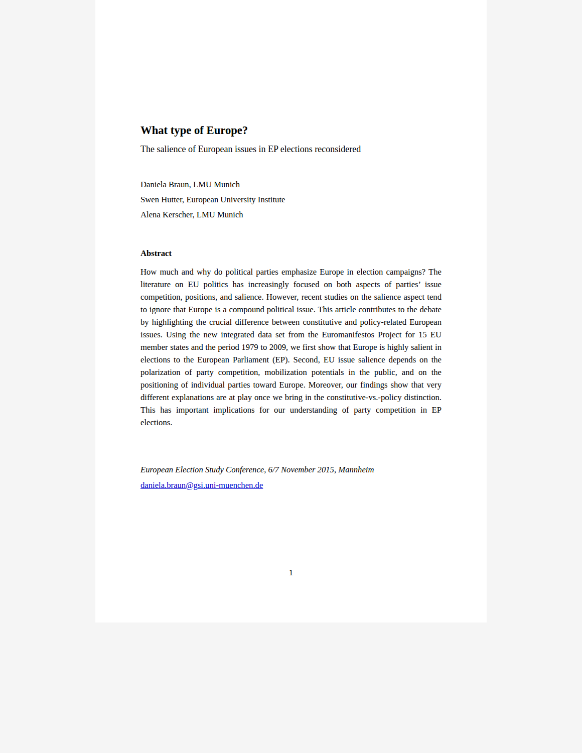What type of Europe?
The salience of European issues in EP elections reconsidered
Daniela Braun, LMU Munich
Swen Hutter, European University Institute
Alena Kerscher, LMU Munich
Abstract
How much and why do political parties emphasize Europe in election campaigns? The literature on EU politics has increasingly focused on both aspects of parties’ issue competition, positions, and salience. However, recent studies on the salience aspect tend to ignore that Europe is a compound political issue. This article contributes to the debate by highlighting the crucial difference between constitutive and policy-related European issues. Using the new integrated data set from the Euromanifestos Project for 15 EU member states and the period 1979 to 2009, we first show that Europe is highly salient in elections to the European Parliament (EP). Second, EU issue salience depends on the polarization of party competition, mobilization potentials in the public, and on the positioning of individual parties toward Europe. Moreover, our findings show that very different explanations are at play once we bring in the constitutive-vs.-policy distinction. This has important implications for our understanding of party competition in EP elections.
European Election Study Conference, 6/7 November 2015, Mannheim
daniela.braun@gsi.uni-muenchen.de
1